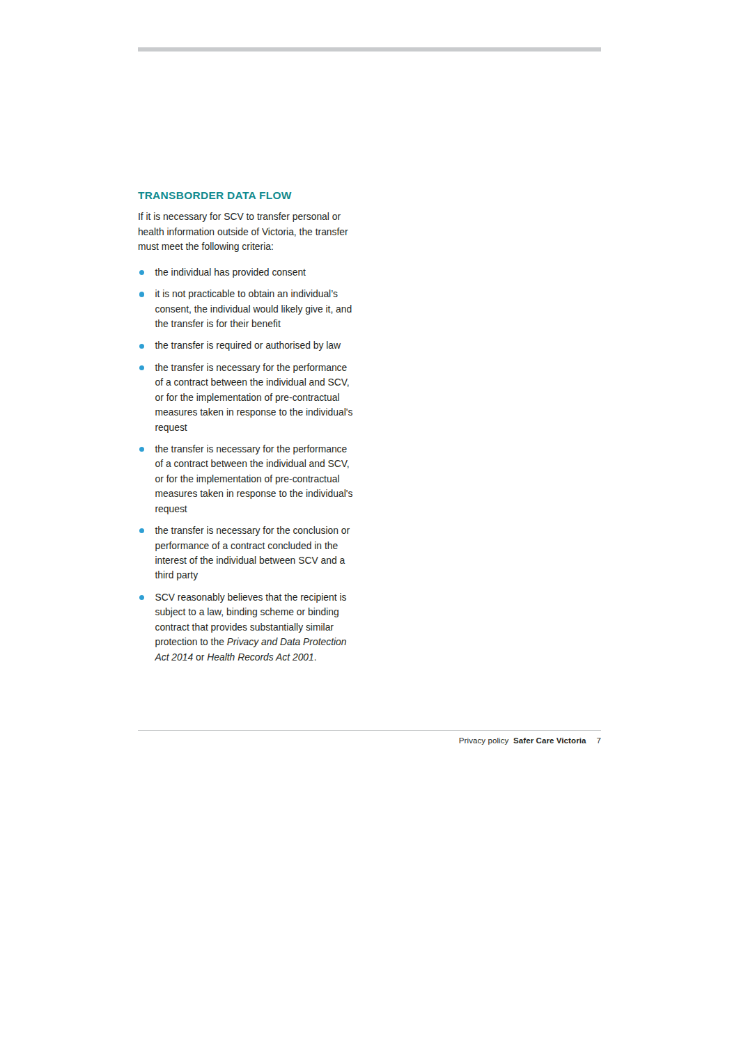Transborder data flow
If it is necessary for SCV to transfer personal or health information outside of Victoria, the transfer must meet the following criteria:
the individual has provided consent
it is not practicable to obtain an individual’s consent, the individual would likely give it, and the transfer is for their benefit
the transfer is required or authorised by law
the transfer is necessary for the performance of a contract between the individual and SCV, or for the implementation of pre-contractual measures taken in response to the individual's request
the transfer is necessary for the performance of a contract between the individual and SCV, or for the implementation of pre-contractual measures taken in response to the individual's request
the transfer is necessary for the conclusion or performance of a contract concluded in the interest of the individual between SCV and a third party
SCV reasonably believes that the recipient is subject to a law, binding scheme or binding contract that provides substantially similar protection to the Privacy and Data Protection Act 2014 or Health Records Act 2001.
Privacy policy Safer Care Victoria 7